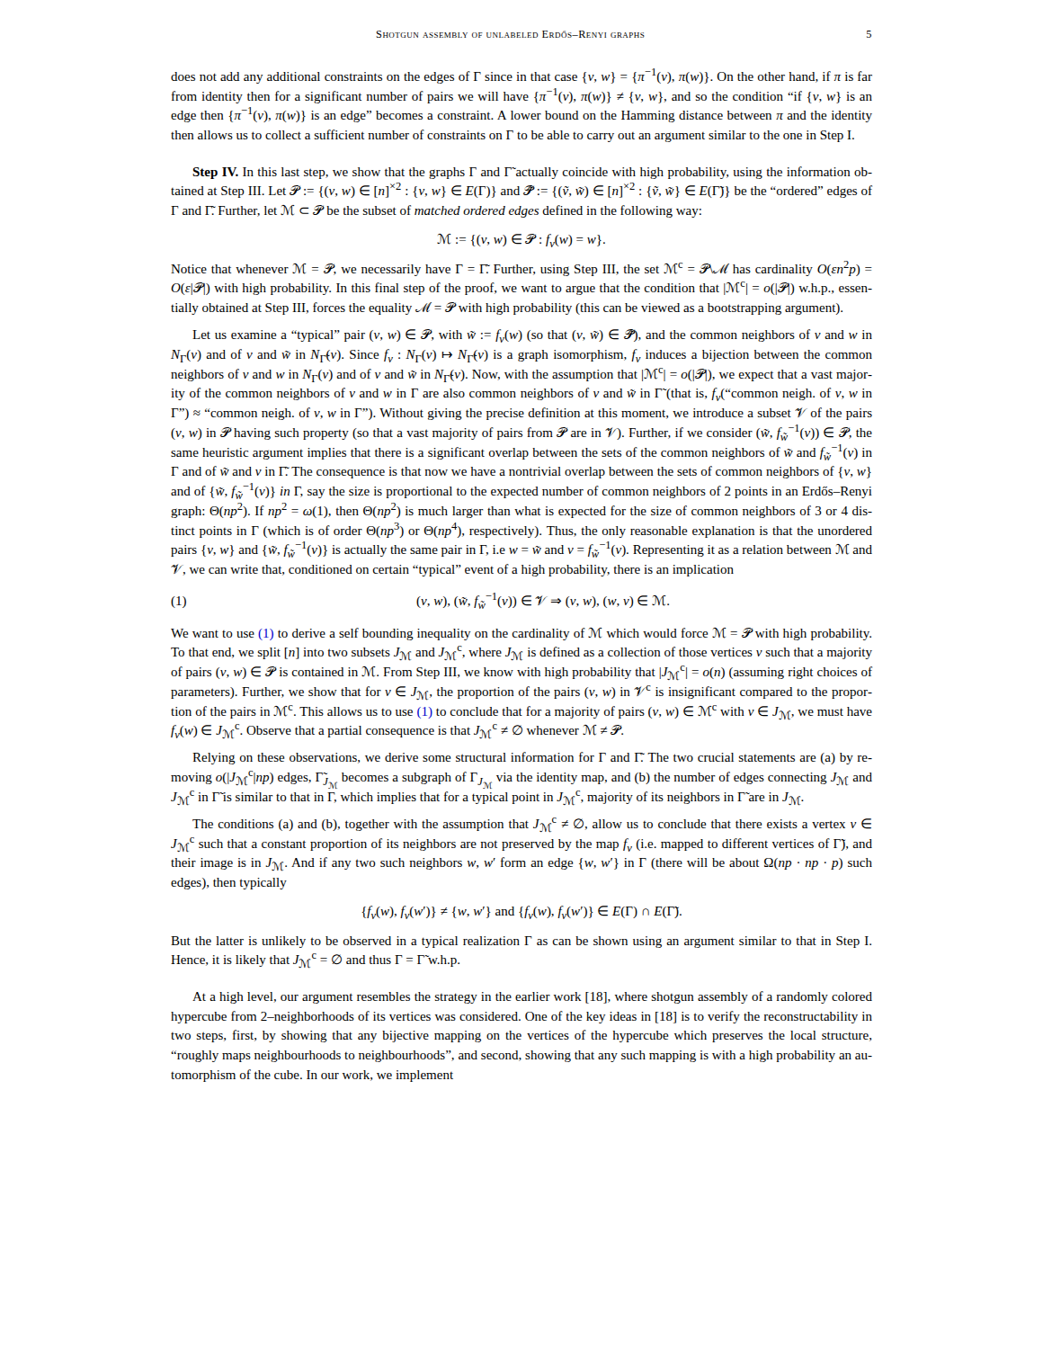Shotgun assembly of unlabeled Erdős–Renyi graphs 5
does not add any additional constraints on the edges of Γ since in that case {v, w} = {π−1(v), π(w)}. On the other hand, if π is far from identity then for a significant number of pairs we will have {π−1(v), π(w)} ≠ {v, w}, and so the condition “if {v, w} is an edge then {π−1(v), π(w)} is an edge” becomes a constraint. A lower bound on the Hamming distance between π and the identity then allows us to collect a sufficient number of constraints on Γ to be able to carry out an argument similar to the one in Step I.
Step IV. In this last step, we show that the graphs Γ and Γ̃ actually coincide with high probability, using the information obtained at Step III. Let 𝒫 := {(v, w) ∈ [n]×2 : {v, w} ∈ E(Γ)} and 𝒫̃ := {(ṽ, w̃) ∈ [n]×2 : {ṽ, w̃} ∈ E(Γ̃)} be the “ordered” edges of Γ and Γ̃. Further, let ℳ ⊂ 𝒫 be the subset of matched ordered edges defined in the following way:
ℳ := {(v, w) ∈ 𝒫 : fv(w) = w}.
Notice that whenever ℳ = 𝒫, we necessarily have Γ = Γ̃. Further, using Step III, the set ℳc = 𝒫\ℳ has cardinality O(εn2p) = O(ε|𝒫|) with high probability. In this final step of the proof, we want to argue that the condition that |ℳc| = o(|𝒫|) w.h.p., essentially obtained at Step III, forces the equality ℳ = 𝒫 with high probability (this can be viewed as a bootstrapping argument).
Let us examine a “typical” pair (v, w) ∈ 𝒫, with w̃ := fv(w) (so that (v, w̃) ∈ 𝒫̃), and the common neighbors of v and w in NΓ(v) and of v and w̃ in NΓ̃(v). Since fv : NΓ(v) ↦ NΓ̃(v) is a graph isomorphism, fv induces a bijection between the common neighbors of v and w in NΓ(v) and of v and w̃ in NΓ̃(v). Now, with the assumption that |ℳc| = o(|𝒫|), we expect that a vast majority of the common neighbors of v and w in Γ are also common neighbors of v and w̃ in Γ̃ (that is, fv(“common neigh. of v, w in Γ”) ≈ “common neigh. of v, w in Γ”). Without giving the precise definition at this moment, we introduce a subset 𝒱 of the pairs (v, w) in 𝒫 having such property (so that a vast majority of pairs from 𝒫 are in 𝒱). Further, if we consider (w̃, fw̃−1(v)) ∈ 𝒫, the same heuristic argument implies that there is a significant overlap between the sets of the common neighbors of w̃ and fw̃−1(v) in Γ and of w̃ and v in Γ̃. The consequence is that now we have a nontrivial overlap between the sets of common neighbors of {v, w} and of {w̃, fw̃−1(v)} in Γ, say the size is proportional to the expected number of common neighbors of 2 points in an Erdős–Renyi graph: Θ(np2). If np2 = ω(1), then Θ(np2) is much larger than what is expected for the size of common neighbors of 3 or 4 distinct points in Γ (which is of order Θ(np3) or Θ(np4), respectively). Thus, the only reasonable explanation is that the unordered pairs {v, w} and {w̃, fw̃−1(v)} is actually the same pair in Γ, i.e w = w̃ and v = fw̃−1(v). Representing it as a relation between ℳ and 𝒱, we can write that, conditioned on certain “typical” event of a high probability, there is an implication
(1) (v, w), (w̃, fw̃−1(v)) ∈ 𝒱 ⇒ (v, w), (w, v) ∈ ℳ.
We want to use (1) to derive a self bounding inequality on the cardinality of ℳ which would force ℳ = 𝒫 with high probability. To that end, we split [n] into two subsets Jℳ and Jℳc, where Jℳ is defined as a collection of those vertices v such that a majority of pairs (v, w) ∈ 𝒫 is contained in ℳ. From Step III, we know with high probability that |Jℳc| = o(n) (assuming right choices of parameters). Further, we show that for v ∈ Jℳ, the proportion of the pairs (v, w) in 𝒱c is insignificant compared to the proportion of the pairs in ℳc. This allows us to use (1) to conclude that for a majority of pairs (v, w) ∈ ℳc with v ∈ Jℳ, we must have fv(w) ∈ Jℳc. Observe that a partial consequence is that Jℳc ≠ ∅ whenever ℳ ≠ 𝒫.
Relying on these observations, we derive some structural information for Γ and Γ̃. The two crucial statements are (a) by removing o(|Jℳc|np) edges, Γ̃Jℳ becomes a subgraph of ΓJℳ via the identity map, and (b) the number of edges connecting Jℳ and Jℳc in Γ̃ is similar to that in Γ, which implies that for a typical point in Jℳc, majority of its neighbors in Γ̃ are in Jℳ.
The conditions (a) and (b), together with the assumption that Jℳc ≠ ∅, allow us to conclude that there exists a vertex v ∈ Jℳc such that a constant proportion of its neighbors are not preserved by the map fv (i.e. mapped to different vertices of Γ̃), and their image is in Jℳ. And if any two such neighbors w, w′ form an edge {w, w′} in Γ (there will be about Ω(np · np · p) such edges), then typically
{fv(w), fv(w′)} ≠ {w, w′} and {fv(w), fv(w′)} ∈ E(Γ) ∩ E(Γ̃).
But the latter is unlikely to be observed in a typical realization Γ as can be shown using an argument similar to that in Step I. Hence, it is likely that Jℳc = ∅ and thus Γ = Γ̃ w.h.p.
At a high level, our argument resembles the strategy in the earlier work [18], where shotgun assembly of a randomly colored hypercube from 2–neighborhoods of its vertices was considered. One of the key ideas in [18] is to verify the reconstructability in two steps, first, by showing that any bijective mapping on the vertices of the hypercube which preserves the local structure, “roughly maps neighbourhoods to neighbourhoods”, and second, showing that any such mapping is with a high probability an automorphism of the cube. In our work, we implement